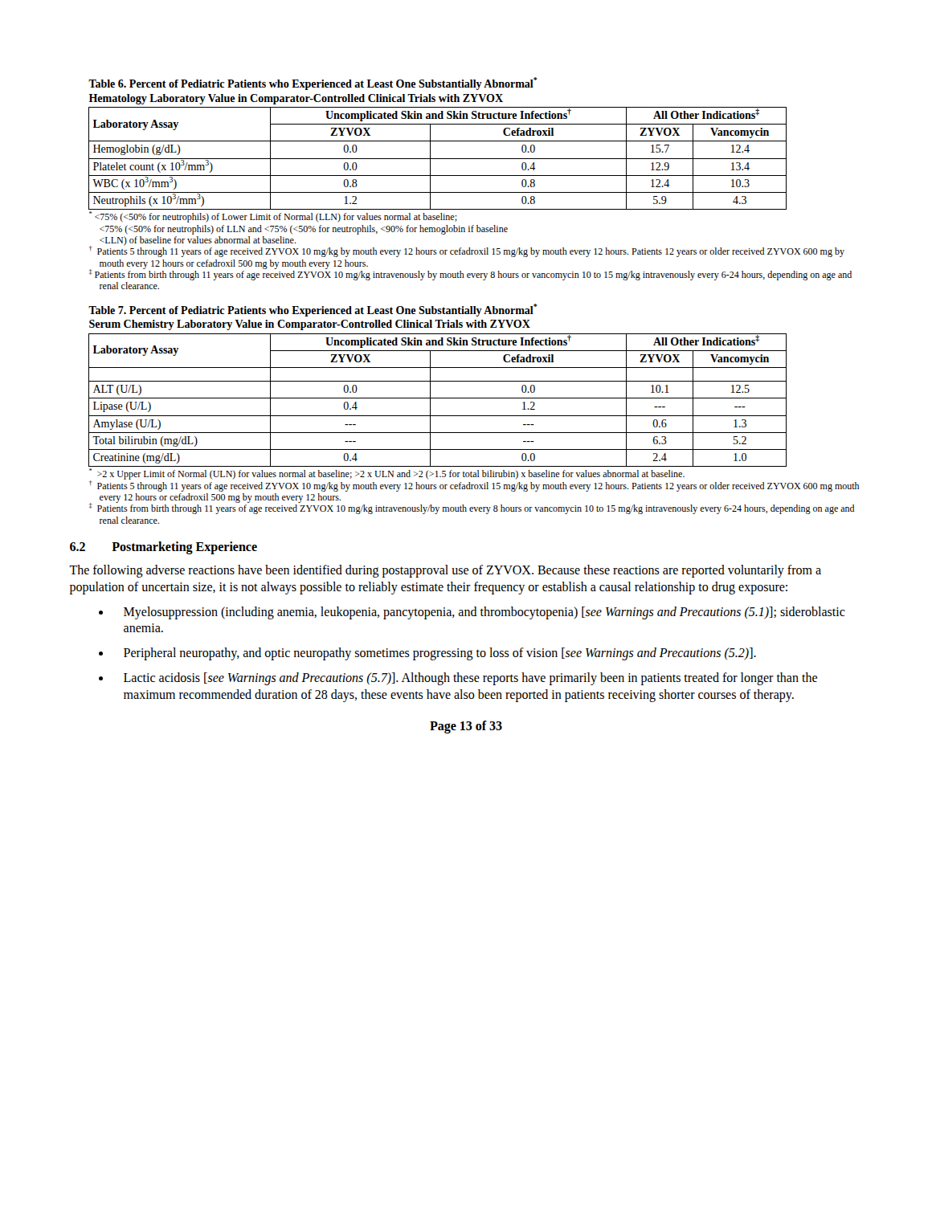Table 6. Percent of Pediatric Patients who Experienced at Least One Substantially Abnormal*
Hematology Laboratory Value in Comparator-Controlled Clinical Trials with ZYVOX
| Laboratory Assay | Uncomplicated Skin and Skin Structure Infections † | All Other Indications ‡ |
| --- | --- | --- |
| ZYVOX | Cefadroxil | ZYVOX | Vancomycin |
| Hemoglobin (g/dL) | 0.0 | 0.0 | 15.7 | 12.4 |
| Platelet count (x 10 3 /mm 3 ) | 0.0 | 0.4 | 12.9 | 13.4 |
| WBC (x 10 3 /mm 3 ) | 0.8 | 0.8 | 12.4 | 10.3 |
| Neutrophils (x 10 3 /mm 3 ) | 1.2 | 0.8 | 5.9 | 4.3 |
* <75% (<50% for neutrophils) of Lower Limit of Normal (LLN) for values normal at baseline;
<75% (<50% for neutrophils) of LLN and <75% (<50% for neutrophils, <90% for hemoglobin if baseline
<LLN) of baseline for values abnormal at baseline.
† Patients 5 through 11 years of age received ZYVOX 10 mg/kg by mouth every 12 hours or cefadroxil 15 mg/kg by mouth every 12 hours. Patients 12 years or older received ZYVOX 600 mg by mouth every 12 hours or cefadroxil 500 mg by mouth every 12 hours.
‡ Patients from birth through 11 years of age received ZYVOX 10 mg/kg intravenously by mouth every 8 hours or vancomycin 10 to 15 mg/kg intravenously every 6-24 hours, depending on age and renal clearance.
Table 7. Percent of Pediatric Patients who Experienced at Least One Substantially Abnormal*
Serum Chemistry Laboratory Value in Comparator-Controlled Clinical Trials with ZYVOX
| Laboratory Assay | Uncomplicated Skin and Skin Structure Infections † | All Other Indications ‡ |
| --- | --- | --- |
| ZYVOX | Cefadroxil | ZYVOX | Vancomycin |
| ALT (U/L) | 0.0 | 0.0 | 10.1 | 12.5 |
| Lipase (U/L) | 0.4 | 1.2 | --- | --- |
| Amylase (U/L) | --- | --- | 0.6 | 1.3 |
| Total bilirubin (mg/dL) | --- | --- | 6.3 | 5.2 |
| Creatinine (mg/dL) | 0.4 | 0.0 | 2.4 | 1.0 |
* >2 x Upper Limit of Normal (ULN) for values normal at baseline; >2 x ULN and >2 (>1.5 for total bilirubin) x baseline for values abnormal at baseline.
† Patients 5 through 11 years of age received ZYVOX 10 mg/kg by mouth every 12 hours or cefadroxil 15 mg/kg by mouth every 12 hours. Patients 12 years or older received ZYVOX 600 mg mouth every 12 hours or cefadroxil 500 mg by mouth every 12 hours.
‡ Patients from birth through 11 years of age received ZYVOX 10 mg/kg intravenously/by mouth every 8 hours or vancomycin 10 to 15 mg/kg intravenously every 6-24 hours, depending on age and renal clearance.
6.2 Postmarketing Experience
The following adverse reactions have been identified during postapproval use of ZYVOX. Because these reactions are reported voluntarily from a population of uncertain size, it is not always possible to reliably estimate their frequency or establish a causal relationship to drug exposure:
Myelosuppression (including anemia, leukopenia, pancytopenia, and thrombocytopenia) [see Warnings and Precautions (5.1)]; sideroblastic anemia.
Peripheral neuropathy, and optic neuropathy sometimes progressing to loss of vision [see Warnings and Precautions (5.2)].
Lactic acidosis [see Warnings and Precautions (5.7)]. Although these reports have primarily been in patients treated for longer than the maximum recommended duration of 28 days, these events have also been reported in patients receiving shorter courses of therapy.
Page 13 of 33